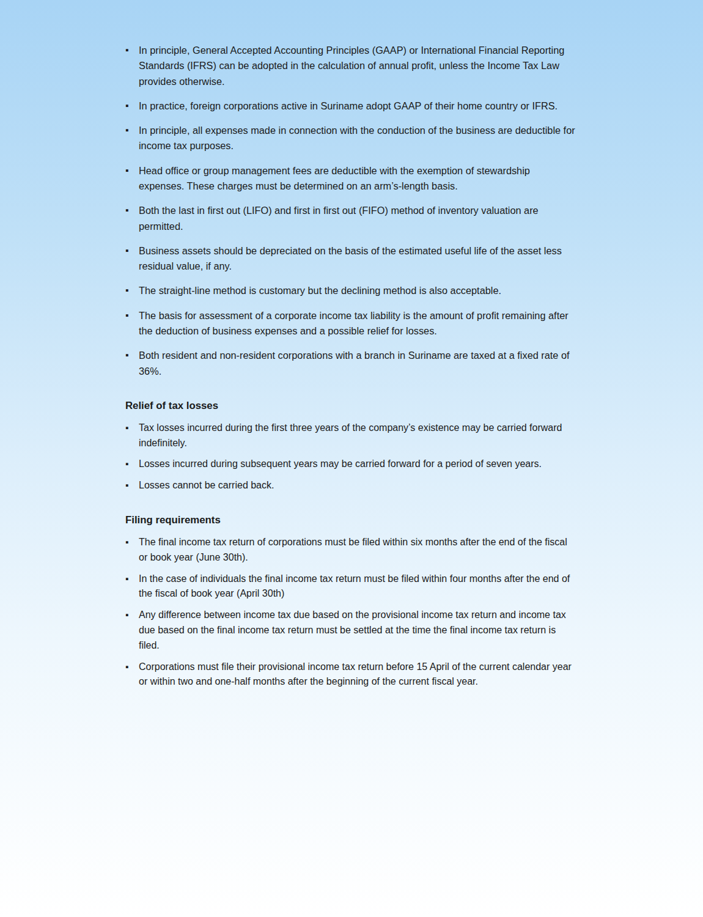In principle, General Accepted Accounting Principles (GAAP) or International Financial Reporting Standards (IFRS) can be adopted in the calculation of annual profit, unless the Income Tax Law provides otherwise.
In practice, foreign corporations active in Suriname adopt GAAP of their home country or IFRS.
In principle, all expenses made in connection with the conduction of the business are deductible for income tax purposes.
Head office or group management fees are deductible with the exemption of stewardship expenses. These charges must be determined on an arm’s-length basis.
Both the last in first out (LIFO) and first in first out (FIFO) method of inventory valuation are permitted.
Business assets should be depreciated on the basis of the estimated useful life of the asset less residual value, if any.
The straight-line method is customary but the declining method is also acceptable.
The basis for assessment of a corporate income tax liability is the amount of profit remaining after the deduction of business expenses and a possible relief for losses.
Both resident and non-resident corporations with a branch in Suriname are taxed at a fixed rate of 36%.
Relief of tax losses
Tax losses incurred during the first three years of the company’s existence may be carried forward indefinitely.
Losses incurred during subsequent years may be carried forward for a period of seven years.
Losses cannot be carried back.
Filing requirements
The final income tax return of corporations must be filed within six months after the end of the fiscal or book year (June 30th).
In the case of individuals the final income tax return must be filed within four months after the end of the fiscal of book year (April 30th)
Any difference between income tax due based on the provisional income tax return and income tax due based on the final income tax return must be settled at the time the final income tax return is filed.
Corporations must file their provisional income tax return before 15 April of the current calendar year or within two and one-half months after the beginning of the current fiscal year.